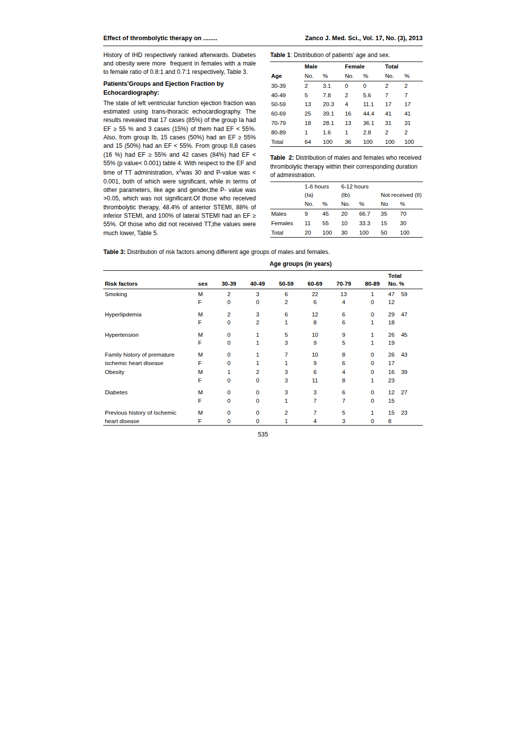Effect of thrombolytic therapy on ........
Zanco J. Med. Sci., Vol. 17, No. (3), 2013
History of IHD respectively ranked afterwards. Diabetes and obesity were more frequent in females with a male to female ratio of 0.8:1 and 0.7:1 respectively, Table 3.
Patients’Groups and Ejection Fraction by Echocardiography:
The state of left ventricular function ejection fraction was estimated using trans-thoracic echocardiography. The results revealed that 17 cases (85%) of the group Ia had EF ≥ 55 % and 3 cases (15%) of them had EF < 55%. Also, from group Ib, 15 cases (50%) had an EF ≥ 55% and 15 (50%) had an EF < 55%. From group II,8 cases (16 %) had EF ≥ 55% and 42 cases (84%) had EF < 55% (p value< 0.001) table 4. With respect to the EF and time of TT administration, x2was 30 and P-value was < 0.001, both of which were significant, while in terms of other parameters, like age and gender,the P- value was >0.05, which was not significant.Of those who received thrombolytic therapy, 48.4% of anterior STEMI, 88% of inferior STEMI, and 100% of lateral STEMI had an EF ≥ 55%. Of those who did not received TT,the values were much lower, Table 5.
Table 1 : Distribution of patients’ age and sex.
| Age | Male | Female | Total |
| --- | --- | --- | --- |
| No. | % | No. | % | No. | % |
| 30-39 | 2 | 3.1 | 0 | 0 | 2 | 2 |
| 40-49 | 5 | 7.8 | 2 | 5.6 | 7 | 7 |
| 50-59 | 13 | 20.3 | 4 | 11.1 | 17 | 17 |
| 60-69 | 25 | 39.1 | 16 | 44.4 | 41 | 41 |
| 70-79 | 18 | 28.1 | 13 | 36.1 | 31 | 31 |
| 80-89 | 1 | 1.6 | 1 | 2.8 | 2 | 2 |
| Total | 64 | 100 | 36 | 100 | 100 | 100 |
Table 2: Distribution of males and females who received thrombolytic therapy within their corresponding duration of administration.
| | 1-6 hours (Ia) | 6-12 hours (Ib) | Not received (II) |
| --- | --- | --- | --- |
| | No. | % | No. | % | No | % |
| Males | 9 | 45 | 20 | 66.7 | 35 | 70 |
| Females | 11 | 55 | 10 | 33.3 | 15 | 30 |
| Total | 20 | 100 | 30 | 100 | 50 | 100 |
Table 3: Distribution of risk factors among different age groups of males and females.
| | Age groups (in years) | |
| Risk factors | sex | 30-39 | 40-49 | 50-59 | 60-69 | 70-79 | 80-89 | Total No. % |
| Smoking | M | 2 | 3 | 6 | 22 | 13 | 1 | 47 59 |
| | F | 0 | 0 | 2 | 6 | 4 | 0 | 12 |
| Hyperlipdemia | M | 2 | 3 | 6 | 12 | 6 | 0 | 29 47 |
| | F | 0 | 2 | 1 | 8 | 6 | 1 | 18 |
| Hypertension | M | 0 | 1 | 5 | 10 | 9 | 1 | 26 45 |
| | F | 0 | 1 | 3 | 9 | 5 | 1 | 19 |
| Family history of premature ischemic heart disease | M F | 0 0 | 1 1 | 7 1 | 10 9 | 8 6 | 0 0 | 26 43 17 |
| Obesity | M | 1 | 2 | 3 | 6 | 4 | 0 | 16 39 |
| | F | 0 | 0 | 3 | 11 | 8 | 1 | 23 |
| Diabetes | M | 0 | 0 | 3 | 3 | 6 | 0 | 12 27 |
| | F | 0 | 0 | 1 | 7 | 7 | 0 | 15 |
| Previous history of Ischemic heart disease | M F | 0 0 | 0 0 | 2 1 | 7 4 | 5 3 | 1 0 | 15 23 8 |
535